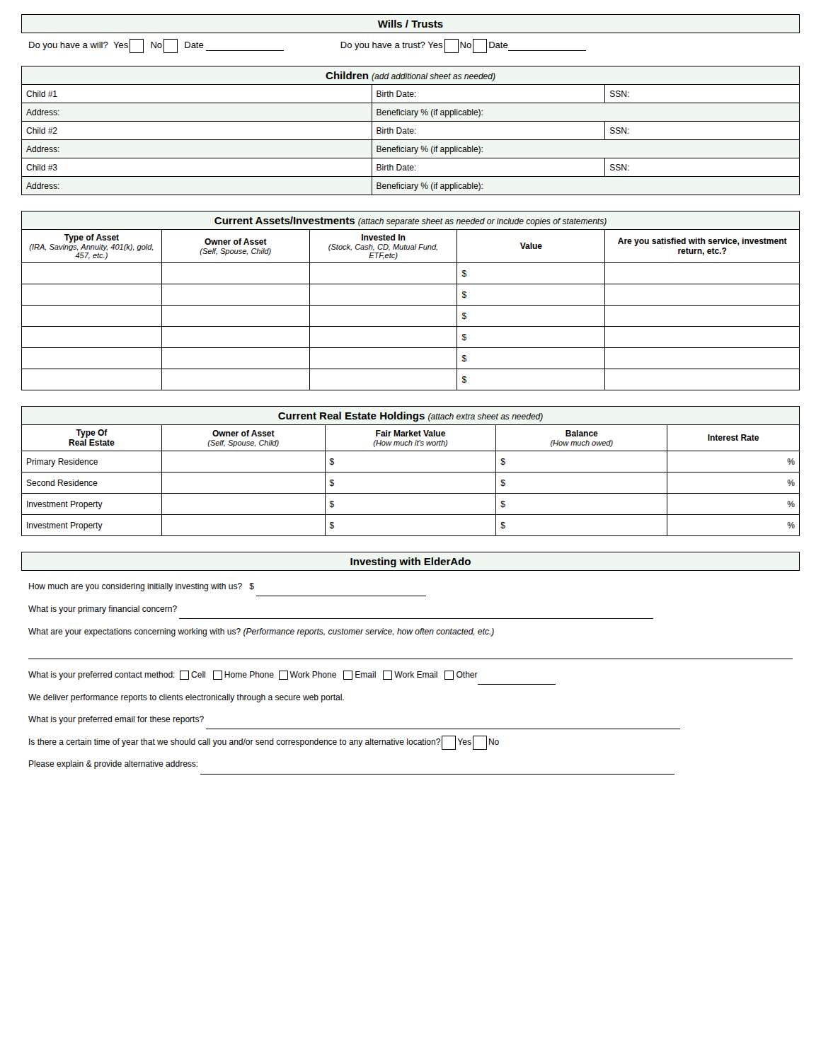Wills / Trusts
Do you have a will? Yes No Date Do you have a trust? Yes No Date
| Children (add additional sheet as needed) |
| Child #1 | Birth Date: | SSN: |
| Address: | Beneficiary % (if applicable): |
| Child #2 | Birth Date: | SSN: |
| Address: | Beneficiary % (if applicable): |
| Child #3 | Birth Date: | SSN: |
| Address: | Beneficiary % (if applicable): |
| Current Assets/Investments (attach separate sheet as needed or include copies of statements) |
| Type of Asset (IRA, Savings, Annuity, 401(k), gold, 457, etc.) | Owner of Asset (Self, Spouse, Child) | Invested In (Stock, Cash, CD, Mutual Fund, ETF,etc) | Value | Are you satisfied with service, investment return, etc.? |
| | | | $ | |
| | | | $ | |
| | | | $ | |
| | | | $ | |
| | | | $ | |
| | | | $ | |
| Current Real Estate Holdings (attach extra sheet as needed) |
| Type Of Real Estate | Owner of Asset (Self, Spouse, Child) | Fair Market Value (How much it's worth) | Balance (How much owed) | Interest Rate |
| Primary Residence | | $ | $ | % |
| Second Residence | | $ | $ | % |
| Investment Property | | $ | $ | % |
| Investment Property | | $ | $ | % |
Investing with ElderAdo
How much are you considering initially investing with us? $
What is your primary financial concern?
What are your expectations concerning working with us? (Performance reports, customer service, how often contacted, etc.)
What is your preferred contact method: Cell Home Phone Work Phone Email Work Email Other
We deliver performance reports to clients electronically through a secure web portal.
What is your preferred email for these reports?
Is there a certain time of year that we should call you and/or send correspondence to any alternative location? Yes No
Please explain & provide alternative address: